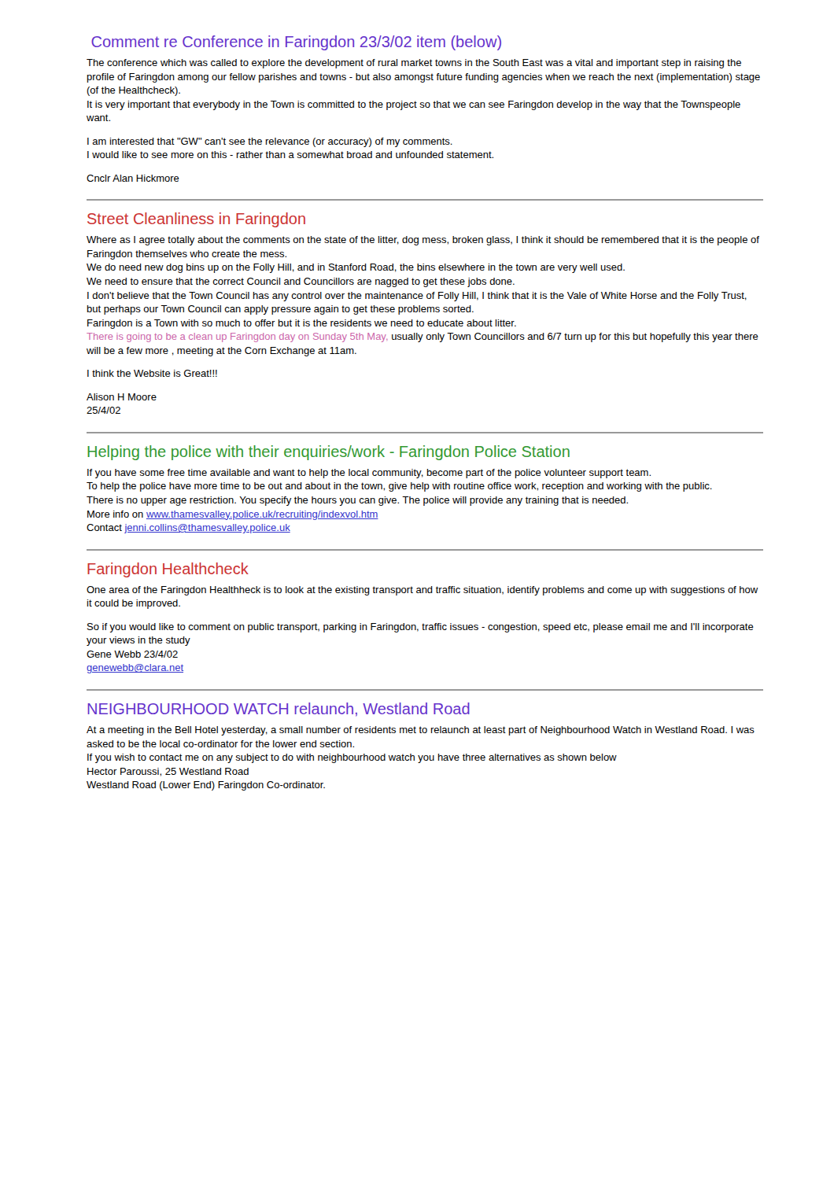Comment re Conference in Faringdon 23/3/02 item (below)
The conference which was called to explore the development of rural market towns in the South East was a vital and important step in raising the profile of Faringdon among our fellow parishes and towns - but also amongst future funding agencies when we reach the next (implementation) stage (of the Healthcheck).
It is very important that everybody in the Town is committed to the project so that we can see Faringdon develop in the way that the Townspeople want.
I am interested that "GW" can't see the relevance (or accuracy) of my comments.
I would like to see more on this - rather than a somewhat broad and unfounded statement.
Cnclr Alan Hickmore
Street Cleanliness in Faringdon
Where as I agree totally about the comments on the state of the litter, dog mess, broken glass, I think it should be remembered that it is the people of Faringdon themselves who create the mess.
We do need new dog bins up on the Folly Hill, and in Stanford Road, the bins elsewhere in the town are very well used.
We need to ensure that the correct Council and Councillors are nagged to get these jobs done.
I don't believe that the Town Council has any control over the maintenance of Folly Hill, I think that it is the Vale of White Horse and the Folly Trust, but perhaps our Town Council can apply pressure again to get these problems sorted.
Faringdon is a Town with so much to offer but it is the residents we need to educate about litter.
There is going to be a clean up Faringdon day on Sunday 5th May, usually only Town Councillors and 6/7 turn up for this but hopefully this year there will be a few more , meeting at the Corn Exchange at 11am.
I think the Website is Great!!!
Alison H Moore
25/4/02
Helping the police with their enquiries/work - Faringdon Police Station
If you have some free time available and want to help the local community, become part of the police volunteer support team.
To help the police have more time to be out and about in the town, give help with routine office work, reception and working with the public.
There is no upper age restriction. You specify the hours you can give. The police will provide any training that is needed.
More info on www.thamesvalley.police.uk/recruiting/indexvol.htm
Contact jenni.collins@thamesvalley.police.uk
Faringdon Healthcheck
One area of the Faringdon Healthheck is to look at the existing transport and traffic situation, identify problems and come up with suggestions of how it could be improved.
So if you would like to comment on public transport, parking in Faringdon, traffic issues - congestion, speed etc, please email me and I'll incorporate your views in the study
Gene Webb 23/4/02
genewebb@clara.net
NEIGHBOURHOOD WATCH relaunch, Westland Road
At a meeting in the Bell Hotel yesterday, a small number of residents met to relaunch at least part of Neighbourhood Watch in Westland Road. I was asked to be the local co-ordinator for the lower end section.
If you wish to contact me on any subject to do with neighbourhood watch you have three alternatives as shown below
Hector Paroussi, 25 Westland Road
Westland Road (Lower End) Faringdon Co-ordinator.